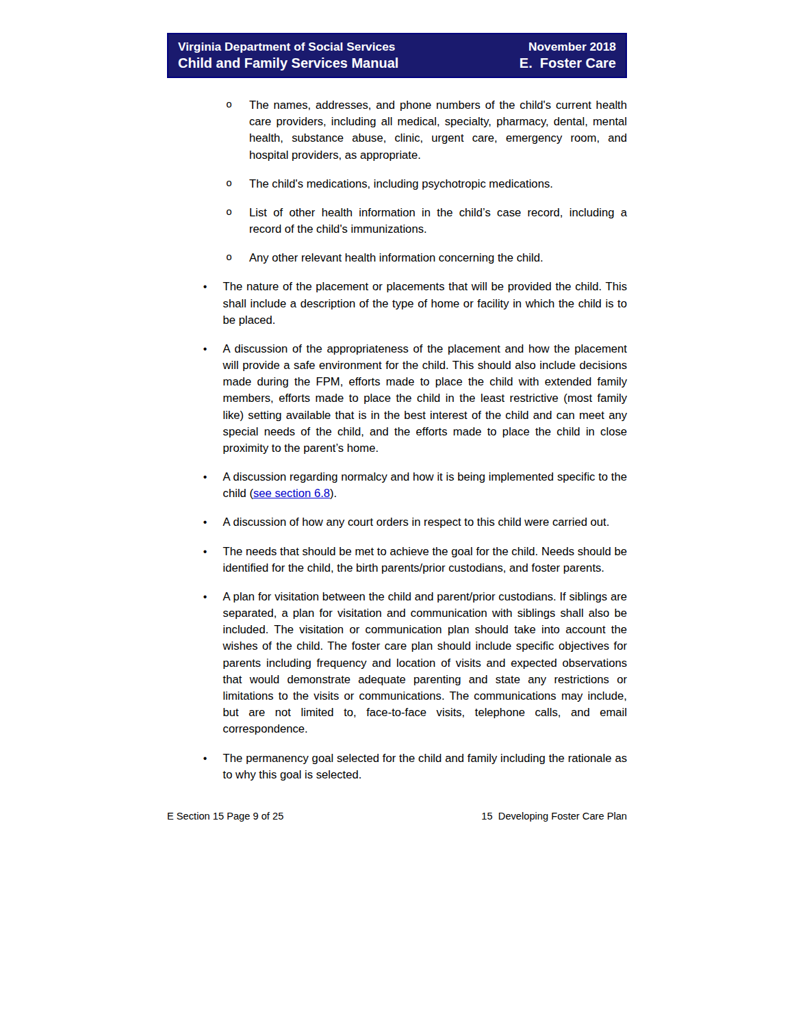Virginia Department of Social Services
Child and Family Services Manual
November 2018
E. Foster Care
The names, addresses, and phone numbers of the child's current health care providers, including all medical, specialty, pharmacy, dental, mental health, substance abuse, clinic, urgent care, emergency room, and hospital providers, as appropriate.
The child's medications, including psychotropic medications.
List of other health information in the child’s case record, including a record of the child's immunizations.
Any other relevant health information concerning the child.
The nature of the placement or placements that will be provided the child. This shall include a description of the type of home or facility in which the child is to be placed.
A discussion of the appropriateness of the placement and how the placement will provide a safe environment for the child. This should also include decisions made during the FPM, efforts made to place the child with extended family members, efforts made to place the child in the least restrictive (most family like) setting available that is in the best interest of the child and can meet any special needs of the child, and the efforts made to place the child in close proximity to the parent’s home.
A discussion regarding normalcy and how it is being implemented specific to the child (see section 6.8).
A discussion of how any court orders in respect to this child were carried out.
The needs that should be met to achieve the goal for the child. Needs should be identified for the child, the birth parents/prior custodians, and foster parents.
A plan for visitation between the child and parent/prior custodians. If siblings are separated, a plan for visitation and communication with siblings shall also be included. The visitation or communication plan should take into account the wishes of the child. The foster care plan should include specific objectives for parents including frequency and location of visits and expected observations that would demonstrate adequate parenting and state any restrictions or limitations to the visits or communications. The communications may include, but are not limited to, face-to-face visits, telephone calls, and email correspondence.
The permanency goal selected for the child and family including the rationale as to why this goal is selected.
E Section 15 Page 9 of 25
15 Developing Foster Care Plan